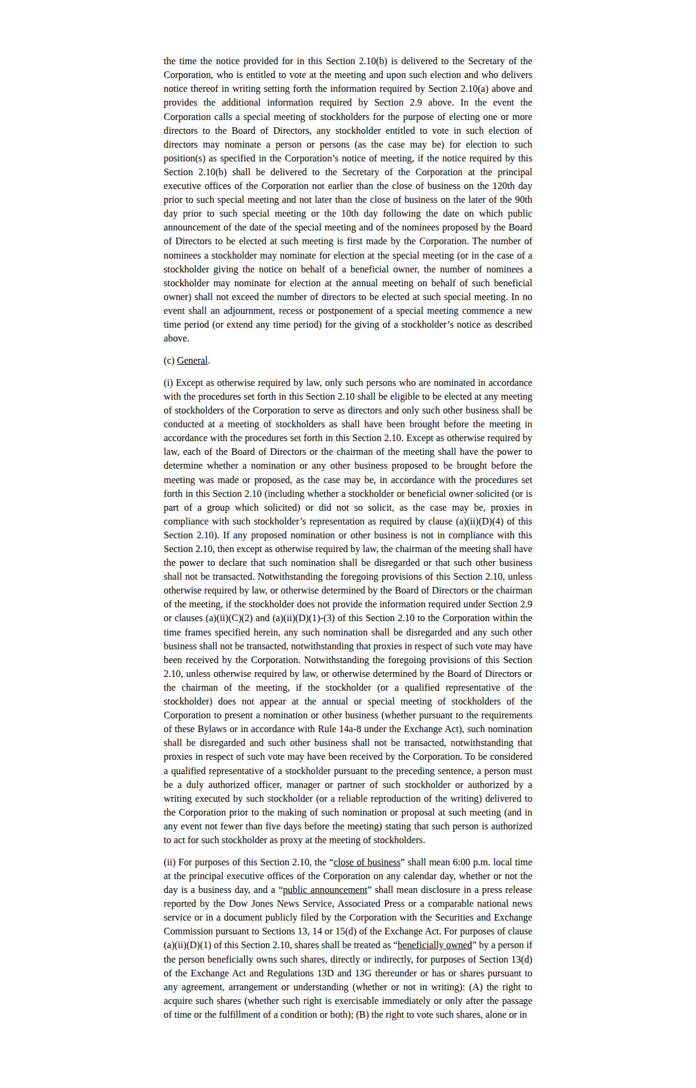the time the notice provided for in this Section 2.10(b) is delivered to the Secretary of the Corporation, who is entitled to vote at the meeting and upon such election and who delivers notice thereof in writing setting forth the information required by Section 2.10(a) above and provides the additional information required by Section 2.9 above. In the event the Corporation calls a special meeting of stockholders for the purpose of electing one or more directors to the Board of Directors, any stockholder entitled to vote in such election of directors may nominate a person or persons (as the case may be) for election to such position(s) as specified in the Corporation’s notice of meeting, if the notice required by this Section 2.10(b) shall be delivered to the Secretary of the Corporation at the principal executive offices of the Corporation not earlier than the close of business on the 120th day prior to such special meeting and not later than the close of business on the later of the 90th day prior to such special meeting or the 10th day following the date on which public announcement of the date of the special meeting and of the nominees proposed by the Board of Directors to be elected at such meeting is first made by the Corporation. The number of nominees a stockholder may nominate for election at the special meeting (or in the case of a stockholder giving the notice on behalf of a beneficial owner, the number of nominees a stockholder may nominate for election at the annual meeting on behalf of such beneficial owner) shall not exceed the number of directors to be elected at such special meeting. In no event shall an adjournment, recess or postponement of a special meeting commence a new time period (or extend any time period) for the giving of a stockholder’s notice as described above.
(c) General.
(i) Except as otherwise required by law, only such persons who are nominated in accordance with the procedures set forth in this Section 2.10 shall be eligible to be elected at any meeting of stockholders of the Corporation to serve as directors and only such other business shall be conducted at a meeting of stockholders as shall have been brought before the meeting in accordance with the procedures set forth in this Section 2.10. Except as otherwise required by law, each of the Board of Directors or the chairman of the meeting shall have the power to determine whether a nomination or any other business proposed to be brought before the meeting was made or proposed, as the case may be, in accordance with the procedures set forth in this Section 2.10 (including whether a stockholder or beneficial owner solicited (or is part of a group which solicited) or did not so solicit, as the case may be, proxies in compliance with such stockholder’s representation as required by clause (a)(ii)(D)(4) of this Section 2.10). If any proposed nomination or other business is not in compliance with this Section 2.10, then except as otherwise required by law, the chairman of the meeting shall have the power to declare that such nomination shall be disregarded or that such other business shall not be transacted. Notwithstanding the foregoing provisions of this Section 2.10, unless otherwise required by law, or otherwise determined by the Board of Directors or the chairman of the meeting, if the stockholder does not provide the information required under Section 2.9 or clauses (a)(ii)(C)(2) and (a)(ii)(D)(1)-(3) of this Section 2.10 to the Corporation within the time frames specified herein, any such nomination shall be disregarded and any such other business shall not be transacted, notwithstanding that proxies in respect of such vote may have been received by the Corporation. Notwithstanding the foregoing provisions of this Section 2.10, unless otherwise required by law, or otherwise determined by the Board of Directors or the chairman of the meeting, if the stockholder (or a qualified representative of the stockholder) does not appear at the annual or special meeting of stockholders of the Corporation to present a nomination or other business (whether pursuant to the requirements of these Bylaws or in accordance with Rule 14a-8 under the Exchange Act), such nomination shall be disregarded and such other business shall not be transacted, notwithstanding that proxies in respect of such vote may have been received by the Corporation. To be considered a qualified representative of a stockholder pursuant to the preceding sentence, a person must be a duly authorized officer, manager or partner of such stockholder or authorized by a writing executed by such stockholder (or a reliable reproduction of the writing) delivered to the Corporation prior to the making of such nomination or proposal at such meeting (and in any event not fewer than five days before the meeting) stating that such person is authorized to act for such stockholder as proxy at the meeting of stockholders.
(ii) For purposes of this Section 2.10, the “close of business” shall mean 6:00 p.m. local time at the principal executive offices of the Corporation on any calendar day, whether or not the day is a business day, and a “public announcement” shall mean disclosure in a press release reported by the Dow Jones News Service, Associated Press or a comparable national news service or in a document publicly filed by the Corporation with the Securities and Exchange Commission pursuant to Sections 13, 14 or 15(d) of the Exchange Act. For purposes of clause (a)(ii)(D)(1) of this Section 2.10, shares shall be treated as “beneficially owned” by a person if the person beneficially owns such shares, directly or indirectly, for purposes of Section 13(d) of the Exchange Act and Regulations 13D and 13G thereunder or has or shares pursuant to any agreement, arrangement or understanding (whether or not in writing): (A) the right to acquire such shares (whether such right is exercisable immediately or only after the passage of time or the fulfillment of a condition or both); (B) the right to vote such shares, alone or in